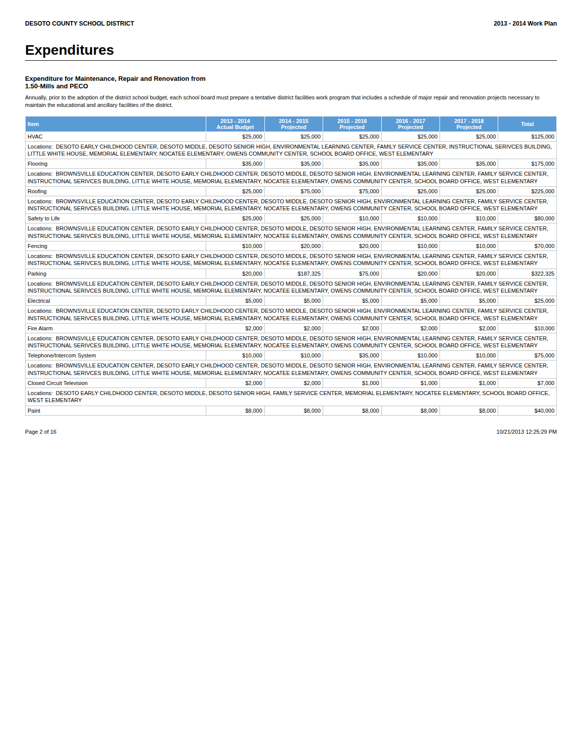DESOTO COUNTY SCHOOL DISTRICT 2013 - 2014 Work Plan
Expenditures
Expenditure for Maintenance, Repair and Renovation from
1.50-Mills and PECO
Annually, prior to the adoption of the district school budget, each school board must prepare a tentative district facilities work program that includes a schedule of major repair and renovation projects necessary to maintain the educational and ancillary facilities of the district.
| Item | 2013 - 2014 Actual Budget | 2014 - 2015 Projected | 2015 - 2016 Projected | 2016 - 2017 Projected | 2017 - 2018 Projected | Total |
| --- | --- | --- | --- | --- | --- | --- |
| HVAC | $25,000 | $25,000 | $25,000 | $25,000 | $25,000 | $125,000 |
| Locations: DESOTO EARLY CHILDHOOD CENTER, DESOTO MIDDLE, DESOTO SENIOR HIGH, ENVIRONMENTAL LEARNING CENTER, FAMILY SERVICE CENTER, INSTRUCTIONAL SERIVCES BUILDING, LITTLE WHITE HOUSE, MEMORIAL ELEMENTARY, NOCATEE ELEMENTARY, OWENS COMMUNITY CENTER, SCHOOL BOARD OFFICE, WEST ELEMENTARY |
| Flooring | $35,000 | $35,000 | $35,000 | $35,000 | $35,000 | $175,000 |
| Locations: BROWNSVILLE EDUCATION CENTER, DESOTO EARLY CHILDHOOD CENTER, DESOTO MIDDLE, DESOTO SENIOR HIGH, ENVIRONMENTAL LEARNING CENTER, FAMILY SERVICE CENTER, INSTRUCTIONAL SERIVCES BUILDING, LITTLE WHITE HOUSE, MEMORIAL ELEMENTARY, NOCATEE ELEMENTARY, OWENS COMMUNITY CENTER, SCHOOL BOARD OFFICE, WEST ELEMENTARY |
| Roofing | $25,000 | $75,000 | $75,000 | $25,000 | $25,000 | $225,000 |
| Locations: BROWNSVILLE EDUCATION CENTER, DESOTO EARLY CHILDHOOD CENTER, DESOTO MIDDLE, DESOTO SENIOR HIGH, ENVIRONMENTAL LEARNING CENTER, FAMILY SERVICE CENTER, INSTRUCTIONAL SERIVCES BUILDING, LITTLE WHITE HOUSE, MEMORIAL ELEMENTARY, NOCATEE ELEMENTARY, OWENS COMMUNITY CENTER, SCHOOL BOARD OFFICE, WEST ELEMENTARY |
| Safety to Life | $25,000 | $25,000 | $10,000 | $10,000 | $10,000 | $80,000 |
| Locations: BROWNSVILLE EDUCATION CENTER, DESOTO EARLY CHILDHOOD CENTER, DESOTO MIDDLE, DESOTO SENIOR HIGH, ENVIRONMENTAL LEARNING CENTER, FAMILY SERVICE CENTER, INSTRUCTIONAL SERIVCES BUILDING, LITTLE WHITE HOUSE, MEMORIAL ELEMENTARY, NOCATEE ELEMENTARY, OWENS COMMUNITY CENTER, SCHOOL BOARD OFFICE, WEST ELEMENTARY |
| Fencing | $10,000 | $20,000 | $20,000 | $10,000 | $10,000 | $70,000 |
| Locations: BROWNSVILLE EDUCATION CENTER, DESOTO EARLY CHILDHOOD CENTER, DESOTO MIDDLE, DESOTO SENIOR HIGH, ENVIRONMENTAL LEARNING CENTER, FAMILY SERVICE CENTER, INSTRUCTIONAL SERIVCES BUILDING, LITTLE WHITE HOUSE, MEMORIAL ELEMENTARY, NOCATEE ELEMENTARY, OWENS COMMUNITY CENTER, SCHOOL BOARD OFFICE, WEST ELEMENTARY |
| Parking | $20,000 | $187,325 | $75,000 | $20,000 | $20,000 | $322,325 |
| Locations: BROWNSVILLE EDUCATION CENTER, DESOTO EARLY CHILDHOOD CENTER, DESOTO MIDDLE, DESOTO SENIOR HIGH, ENVIRONMENTAL LEARNING CENTER, FAMILY SERVICE CENTER, INSTRUCTIONAL SERIVCES BUILDING, LITTLE WHITE HOUSE, MEMORIAL ELEMENTARY, NOCATEE ELEMENTARY, OWENS COMMUNITY CENTER, SCHOOL BOARD OFFICE, WEST ELEMENTARY |
| Electrical | $5,000 | $5,000 | $5,000 | $5,000 | $5,000 | $25,000 |
| Locations: BROWNSVILLE EDUCATION CENTER, DESOTO EARLY CHILDHOOD CENTER, DESOTO MIDDLE, DESOTO SENIOR HIGH, ENVIRONMENTAL LEARNING CENTER, FAMILY SERVICE CENTER, INSTRUCTIONAL SERIVCES BUILDING, LITTLE WHITE HOUSE, MEMORIAL ELEMENTARY, NOCATEE ELEMENTARY, OWENS COMMUNITY CENTER, SCHOOL BOARD OFFICE, WEST ELEMENTARY |
| Fire Alarm | $2,000 | $2,000 | $2,000 | $2,000 | $2,000 | $10,000 |
| Locations: BROWNSVILLE EDUCATION CENTER, DESOTO EARLY CHILDHOOD CENTER, DESOTO MIDDLE, DESOTO SENIOR HIGH, ENVIRONMENTAL LEARNING CENTER, FAMILY SERVICE CENTER, INSTRUCTIONAL SERIVCES BUILDING, LITTLE WHITE HOUSE, MEMORIAL ELEMENTARY, NOCATEE ELEMENTARY, OWENS COMMUNITY CENTER, SCHOOL BOARD OFFICE, WEST ELEMENTARY |
| Telephone/Intercom System | $10,000 | $10,000 | $35,000 | $10,000 | $10,000 | $75,000 |
| Locations: BROWNSVILLE EDUCATION CENTER, DESOTO EARLY CHILDHOOD CENTER, DESOTO MIDDLE, DESOTO SENIOR HIGH, ENVIRONMENTAL LEARNING CENTER, FAMILY SERVICE CENTER, INSTRUCTIONAL SERIVCES BUILDING, LITTLE WHITE HOUSE, MEMORIAL ELEMENTARY, NOCATEE ELEMENTARY, OWENS COMMUNITY CENTER, SCHOOL BOARD OFFICE, WEST ELEMENTARY |
| Closed Circuit Television | $2,000 | $2,000 | $1,000 | $1,000 | $1,000 | $7,000 |
| Locations: DESOTO EARLY CHILDHOOD CENTER, DESOTO MIDDLE, DESOTO SENIOR HIGH, FAMILY SERVICE CENTER, MEMORIAL ELEMENTARY, NOCATEE ELEMENTARY, SCHOOL BOARD OFFICE, WEST ELEMENTARY |
| Paint | $8,000 | $8,000 | $8,000 | $8,000 | $8,000 | $40,000 |
Page 2 of 16 10/21/2013 12:25:29 PM